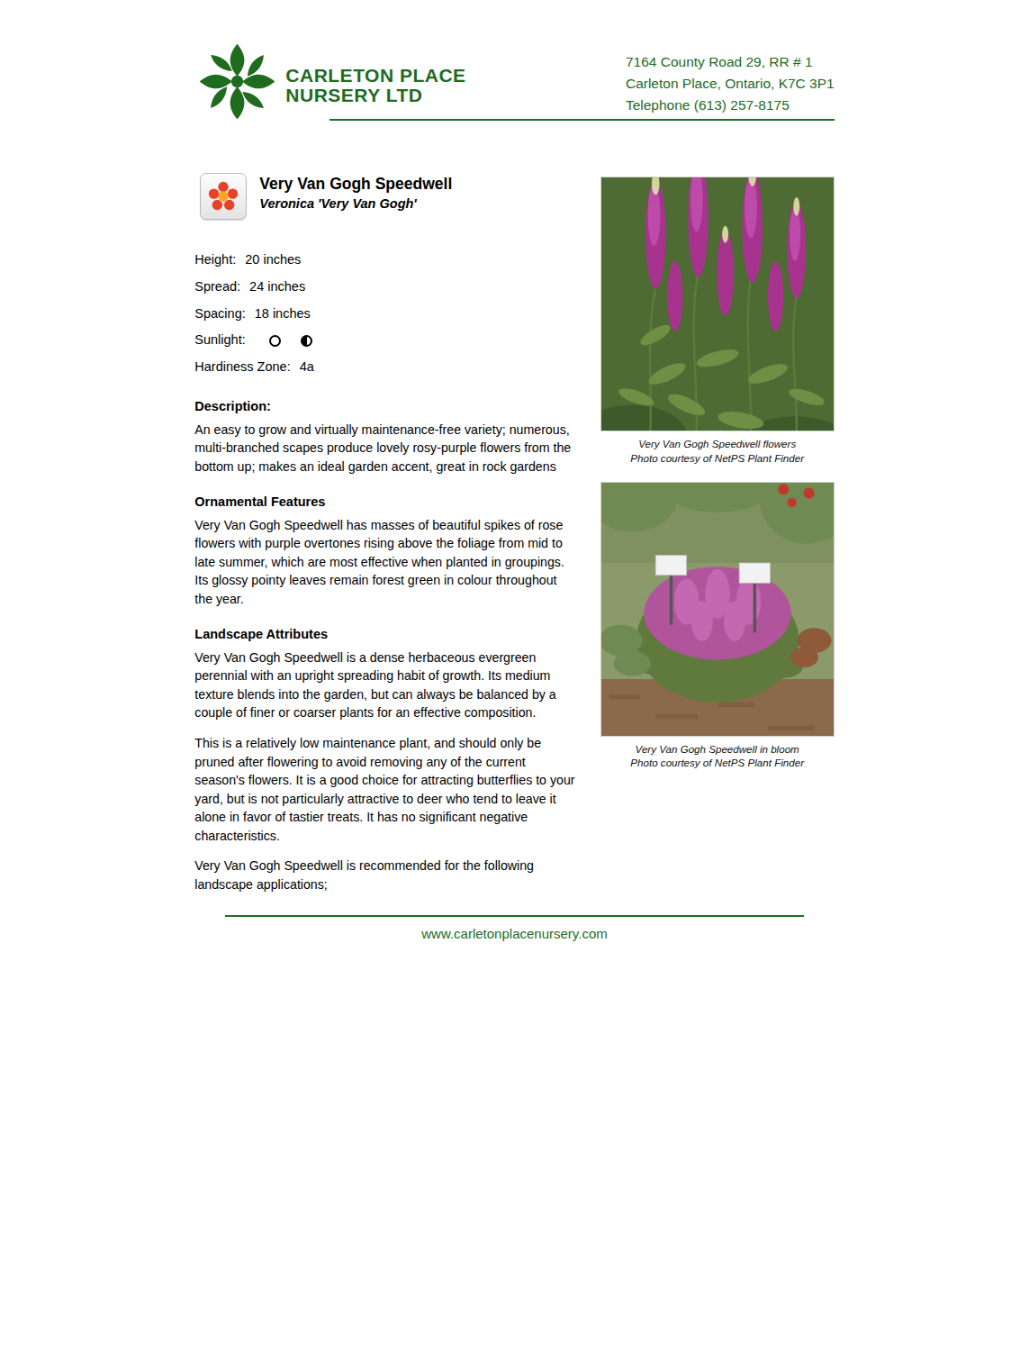CARLETON PLACE
NURSERY LTD
7164 County Road 29, RR # 1
Carleton Place, Ontario, K7C 3P1
Telephone (613) 257-8175
Very Van Gogh Speedwell
Veronica 'Very Van Gogh'
Height: 20 inches
Spread: 24 inches
Spacing: 18 inches
Sunlight:
Hardiness Zone: 4a
Description:
An easy to grow and virtually maintenance-free variety; numerous, multi-branched scapes produce lovely rosy-purple flowers from the bottom up; makes an ideal garden accent, great in rock gardens
Ornamental Features
Very Van Gogh Speedwell has masses of beautiful spikes of rose flowers with purple overtones rising above the foliage from mid to late summer, which are most effective when planted in groupings. Its glossy pointy leaves remain forest green in colour throughout the year.
Landscape Attributes
Very Van Gogh Speedwell is a dense herbaceous evergreen perennial with an upright spreading habit of growth. Its medium texture blends into the garden, but can always be balanced by a couple of finer or coarser plants for an effective composition.
This is a relatively low maintenance plant, and should only be pruned after flowering to avoid removing any of the current season's flowers. It is a good choice for attracting butterflies to your yard, but is not particularly attractive to deer who tend to leave it alone in favor of tastier treats. It has no significant negative characteristics.
Very Van Gogh Speedwell is recommended for the following landscape applications;
Very Van Gogh Speedwell flowers
Photo courtesy of NetPS Plant Finder
Very Van Gogh Speedwell in bloom
Photo courtesy of NetPS Plant Finder
www.carletonplacenursery.com